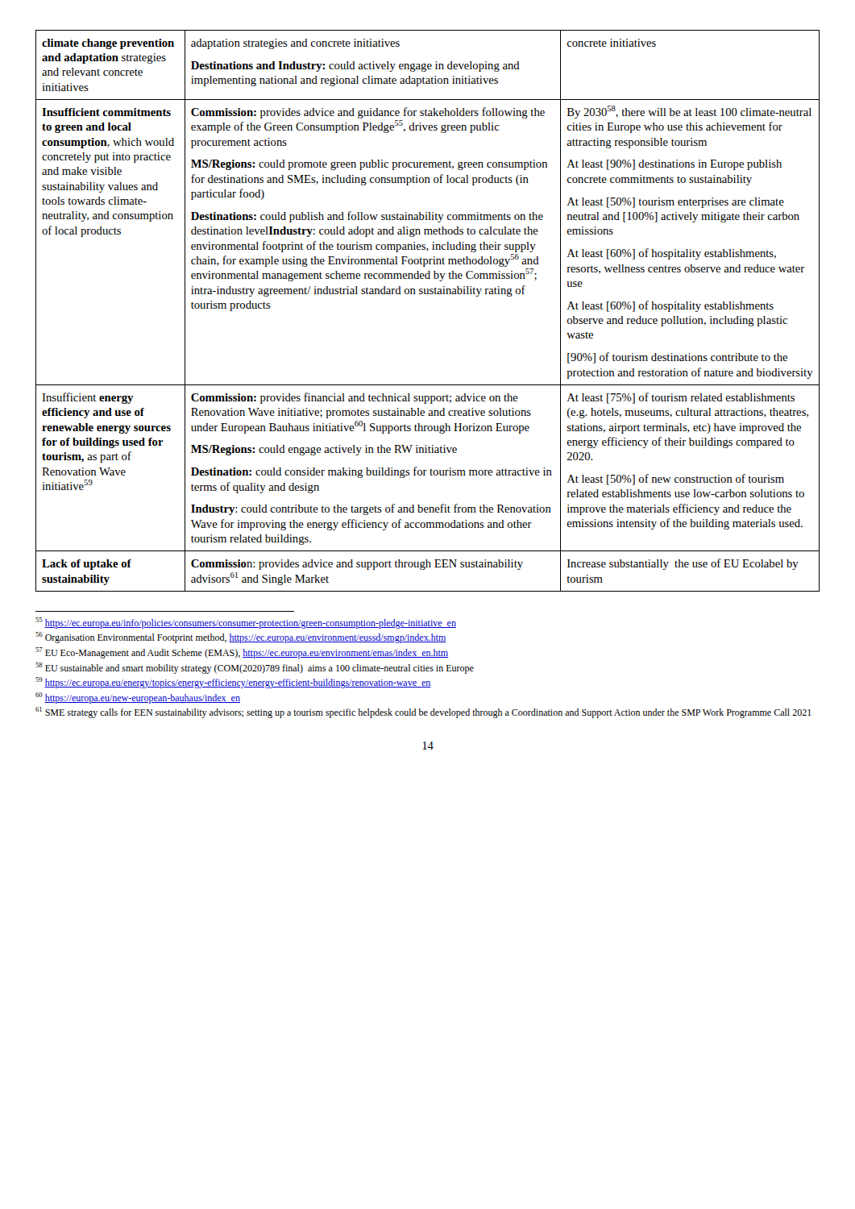| climate change prevention and adaptation strategies and relevant concrete initiatives | adaptation strategies and concrete initiatives Destinations and Industry: could actively engage in developing and implementing national and regional climate adaptation initiatives | concrete initiatives |
| Insufficient commitments to green and local consumption , which would concretely put into practice and make visible sustainability values and tools towards climate-neutrality, and consumption of local products | Commission: provides advice and guidance for stakeholders following the example of the Green Consumption Pledge 55 , drives green public procurement actions MS/Regions: could promote green public procurement, green consumption for destinations and SMEs, including consumption of local products (in particular food) Destinations: could publish and follow sustainability commitments on the destination level Industry : could adopt and align methods to calculate the environmental footprint of the tourism companies, including their supply chain, for example using the Environmental Footprint methodology 56 and environmental management scheme recommended by the Commission 57 ; intra-industry agreement/ industrial standard on sustainability rating of tourism products | By 2030 58 , there will be at least 100 climate-neutral cities in Europe who use this achievement for attracting responsible tourism At least [90%] destinations in Europe publish concrete commitments to sustainability At least [50%] tourism enterprises are climate neutral and [100%] actively mitigate their carbon emissions At least [60%] of hospitality establishments, resorts, wellness centres observe and reduce water use At least [60%] of hospitality establishments observe and reduce pollution, including plastic waste [90%] of tourism destinations contribute to the protection and restoration of nature and biodiversity |
| Insufficient energy efficiency and use of renewable energy sources for of buildings used for tourism, as part of Renovation Wave initiative 59 | Commission: provides financial and technical support; advice on the Renovation Wave initiative; promotes sustainable and creative solutions under European Bauhaus initiative 60 l Supports through Horizon Europe MS/Regions: could engage actively in the RW initiative Destination: could consider making buildings for tourism more attractive in terms of quality and design Industry : could contribute to the targets of and benefit from the Renovation Wave for improving the energy efficiency of accommodations and other tourism related buildings. | At least [75%] of tourism related establishments (e.g. hotels, museums, cultural attractions, theatres, stations, airport terminals, etc) have improved the energy efficiency of their buildings compared to 2020. At least [50%] of new construction of tourism related establishments use low-carbon solutions to improve the materials efficiency and reduce the emissions intensity of the building materials used. |
| Lack of uptake of sustainability | Commissio n: provides advice and support through EEN sustainability advisors 61 and Single Market | Increase substantially the use of EU Ecolabel by tourism |
55 https://ec.europa.eu/info/policies/consumers/consumer-protection/green-consumption-pledge-initiative_en
56 Organisation Environmental Footprint method, https://ec.europa.eu/environment/eussd/smgp/index.htm
57 EU Eco-Management and Audit Scheme (EMAS), https://ec.europa.eu/environment/emas/index_en.htm
58 EU sustainable and smart mobility strategy (COM(2020)789 final) aims a 100 climate-neutral cities in Europe
59 https://ec.europa.eu/energy/topics/energy-efficiency/energy-efficient-buildings/renovation-wave_en
60 https://europa.eu/new-european-bauhaus/index_en
61 SME strategy calls for EEN sustainability advisors; setting up a tourism specific helpdesk could be developed through a Coordination and Support Action under the SMP Work Programme Call 2021
14